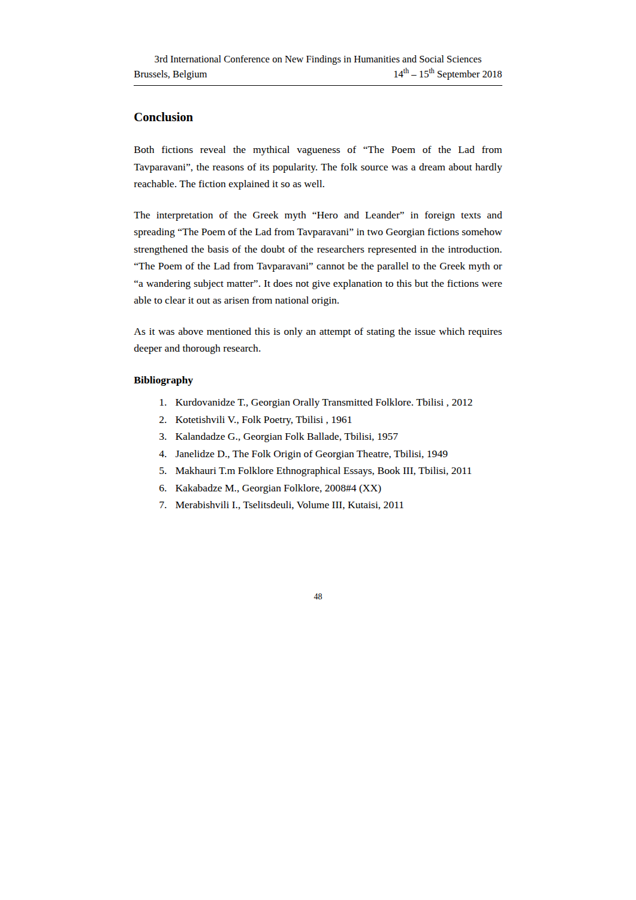3rd International Conference on New Findings in Humanities and Social Sciences
Brussels, Belgium 14th – 15th September 2018
Conclusion
Both fictions reveal the mythical vagueness of “The Poem of the Lad from Tavparavani”, the reasons of its popularity. The folk source was a dream about hardly reachable. The fiction explained it so as well.
The interpretation of the Greek myth “Hero and Leander” in foreign texts and spreading “The Poem of the Lad from Tavparavani” in two Georgian fictions somehow strengthened the basis of the doubt of the researchers represented in the introduction. “The Poem of the Lad from Tavparavani” cannot be the parallel to the Greek myth or “a wandering subject matter”. It does not give explanation to this but the fictions were able to clear it out as arisen from national origin.
As it was above mentioned this is only an attempt of stating the issue which requires deeper and thorough research.
Bibliography
Kurdovanidze T., Georgian Orally Transmitted Folklore. Tbilisi , 2012
Kotetishvili V., Folk Poetry, Tbilisi , 1961
Kalandadze G., Georgian Folk Ballade, Tbilisi, 1957
Janelidze D., The Folk Origin of Georgian Theatre, Tbilisi, 1949
Makhauri T.m Folklore Ethnographical Essays, Book III, Tbilisi, 2011
Kakabadze M., Georgian Folklore, 2008#4 (XX)
Merabishvili I., Tselitsdeuli, Volume III, Kutaisi, 2011
48